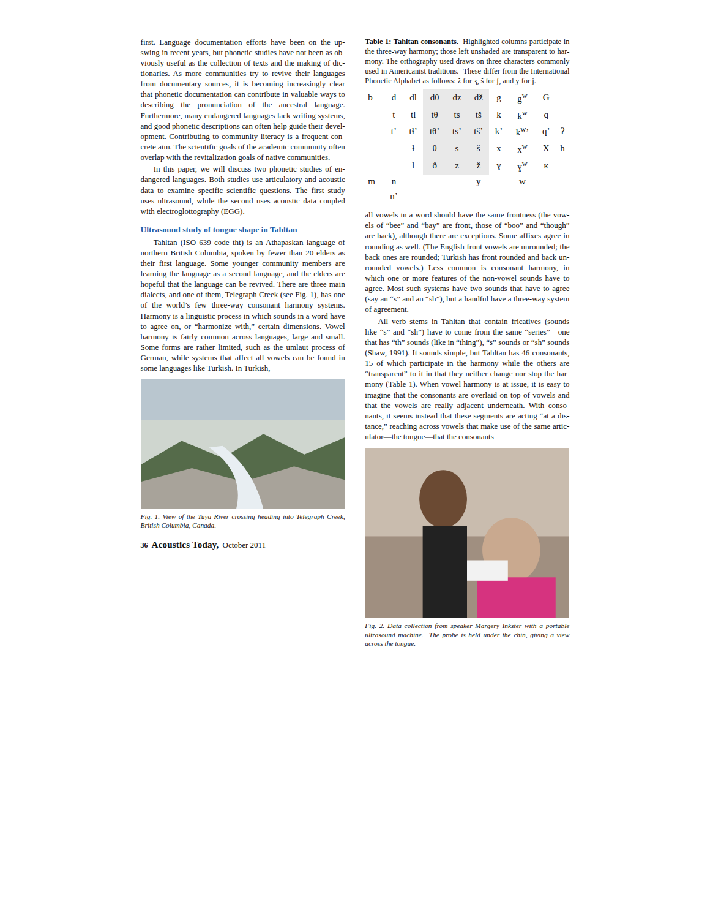first. Language documentation efforts have been on the upswing in recent years, but phonetic studies have not been as obviously useful as the collection of texts and the making of dictionaries. As more communities try to revive their languages from documentary sources, it is becoming increasingly clear that phonetic documentation can contribute in valuable ways to describing the pronunciation of the ancestral language. Furthermore, many endangered languages lack writing systems, and good phonetic descriptions can often help guide their development. Contributing to community literacy is a frequent concrete aim. The scientific goals of the academic community often overlap with the revitalization goals of native communities.
In this paper, we will discuss two phonetic studies of endangered languages. Both studies use articulatory and acoustic data to examine specific scientific questions. The first study uses ultrasound, while the second uses acoustic data coupled with electroglottography (EGG).
Ultrasound study of tongue shape in Tahltan
Tahltan (ISO 639 code tht) is an Athapaskan language of northern British Columbia, spoken by fewer than 20 elders as their first language. Some younger community members are learning the language as a second language, and the elders are hopeful that the language can be revived. There are three main dialects, and one of them, Telegraph Creek (see Fig. 1), has one of the world’s few three-way consonant harmony systems. Harmony is a linguistic process in which sounds in a word have to agree on, or “harmonize with,” certain dimensions. Vowel harmony is fairly common across languages, large and small. Some forms are rather limited, such as the umlaut process of German, while systems that affect all vowels can be found in some languages like Turkish. In Turkish,
Fig. 1. View of the Tuya River crossing heading into Telegraph Creek, British Columbia, Canada.
36 Acoustics Today, October 2011
Table 1: Tahltan consonants. Highlighted columns participate in the three-way harmony; those left unshaded are transparent to harmony. The orthography used draws on three characters commonly used in Americanist traditions. These differ from the International Phonetic Alphabet as follows: ž for ʒ, š for ʃ, and y for j.
| b | d | dl | dθ | dz | dž | g | g w | G | |
| | t | tl | tθ | ts | tš | k | k w | q | |
| | t’ | tɬ’ | tθ’ | ts’ | tš’ | k’ | k w ’ | q’ | ʔ |
| | | ɬ | θ | s | š | x | x w | X | h |
| | | l | ð | z | ž | ɣ | ɣ w | ʁ | |
| m | n | | | | y | | w | | |
| | n’ | | | | | | | | |
all vowels in a word should have the same frontness (the vowels of “bee” and “bay” are front, those of “boo” and “though” are back), although there are exceptions. Some affixes agree in rounding as well. (The English front vowels are unrounded; the back ones are rounded; Turkish has front rounded and back unrounded vowels.) Less common is consonant harmony, in which one or more features of the non-vowel sounds have to agree. Most such systems have two sounds that have to agree (say an “s” and an “sh”), but a handful have a three-way system of agreement.
All verb stems in Tahltan that contain fricatives (sounds like “s” and “sh”) have to come from the same “series”—one that has “th” sounds (like in “thing”), “s” sounds or “sh” sounds (Shaw, 1991). It sounds simple, but Tahltan has 46 consonants, 15 of which participate in the harmony while the others are “transparent” to it in that they neither change nor stop the harmony (Table 1). When vowel harmony is at issue, it is easy to imagine that the consonants are overlaid on top of vowels and that the vowels are really adjacent underneath. With consonants, it seems instead that these segments are acting “at a distance,” reaching across vowels that make use of the same articulator—the tongue—that the consonants
Fig. 2. Data collection from speaker Margery Inkster with a portable ultrasound machine. The probe is held under the chin, giving a view across the tongue.